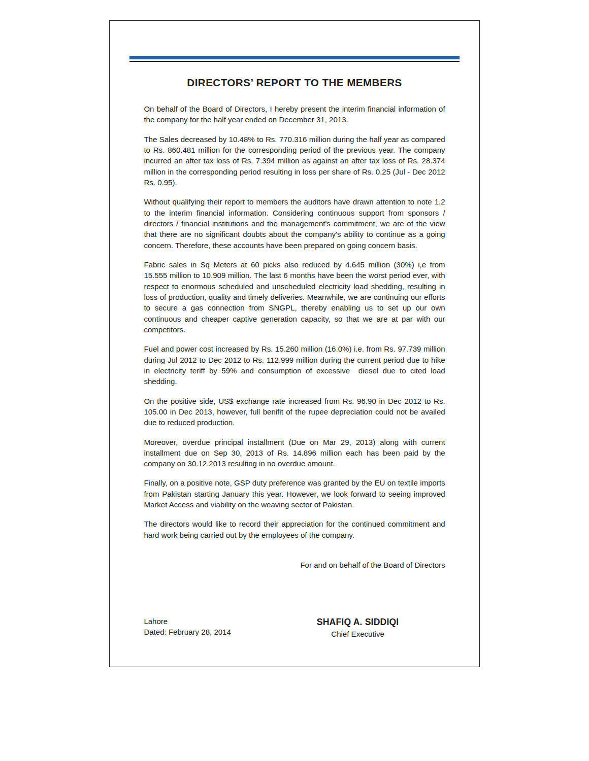DIRECTORS’ REPORT TO THE MEMBERS
On behalf of the Board of Directors, I hereby present the interim financial information of the company for the half year ended on December 31, 2013.
The Sales decreased by 10.48% to Rs. 770.316 million during the half year as compared to Rs. 860.481 million for the corresponding period of the previous year. The company incurred an after tax loss of Rs. 7.394 million as against an after tax loss of Rs. 28.374 million in the corresponding period resulting in loss per share of Rs. 0.25 (Jul - Dec 2012 Rs. 0.95).
Without qualifying their report to members the auditors have drawn attention to note 1.2 to the interim financial information. Considering continuous support from sponsors / directors / financial institutions and the management's commitment, we are of the view that there are no significant doubts about the company's ability to continue as a going concern. Therefore, these accounts have been prepared on going concern basis.
Fabric sales in Sq Meters at 60 picks also reduced by 4.645 million (30%) i,e from 15.555 million to 10.909 million. The last 6 months have been the worst period ever, with respect to enormous scheduled and unscheduled electricity load shedding, resulting in loss of production, quality and timely deliveries. Meanwhile, we are continuing our efforts to secure a gas connection from SNGPL, thereby enabling us to set up our own continuous and cheaper captive generation capacity, so that we are at par with our competitors.
Fuel and power cost increased by Rs. 15.260 million (16.0%) i.e. from Rs. 97.739 million during Jul 2012 to Dec 2012 to Rs. 112.999 million during the current period due to hike in electricity teriff by 59% and consumption of excessive diesel due to cited load shedding.
On the positive side, US$ exchange rate increased from Rs. 96.90 in Dec 2012 to Rs. 105.00 in Dec 2013, however, full benifit of the rupee depreciation could not be availed due to reduced production.
Moreover, overdue principal installment (Due on Mar 29, 2013) along with current installment due on Sep 30, 2013 of Rs. 14.896 million each has been paid by the company on 30.12.2013 resulting in no overdue amount.
Finally, on a positive note, GSP duty preference was granted by the EU on textile imports from Pakistan starting January this year. However, we look forward to seeing improved Market Access and viability on the weaving sector of Pakistan.
The directors would like to record their appreciation for the continued commitment and hard work being carried out by the employees of the company.
For and on behalf of the Board of Directors
Lahore
Dated: February 28, 2014
SHAFIQ A. SIDDIQI
Chief Executive